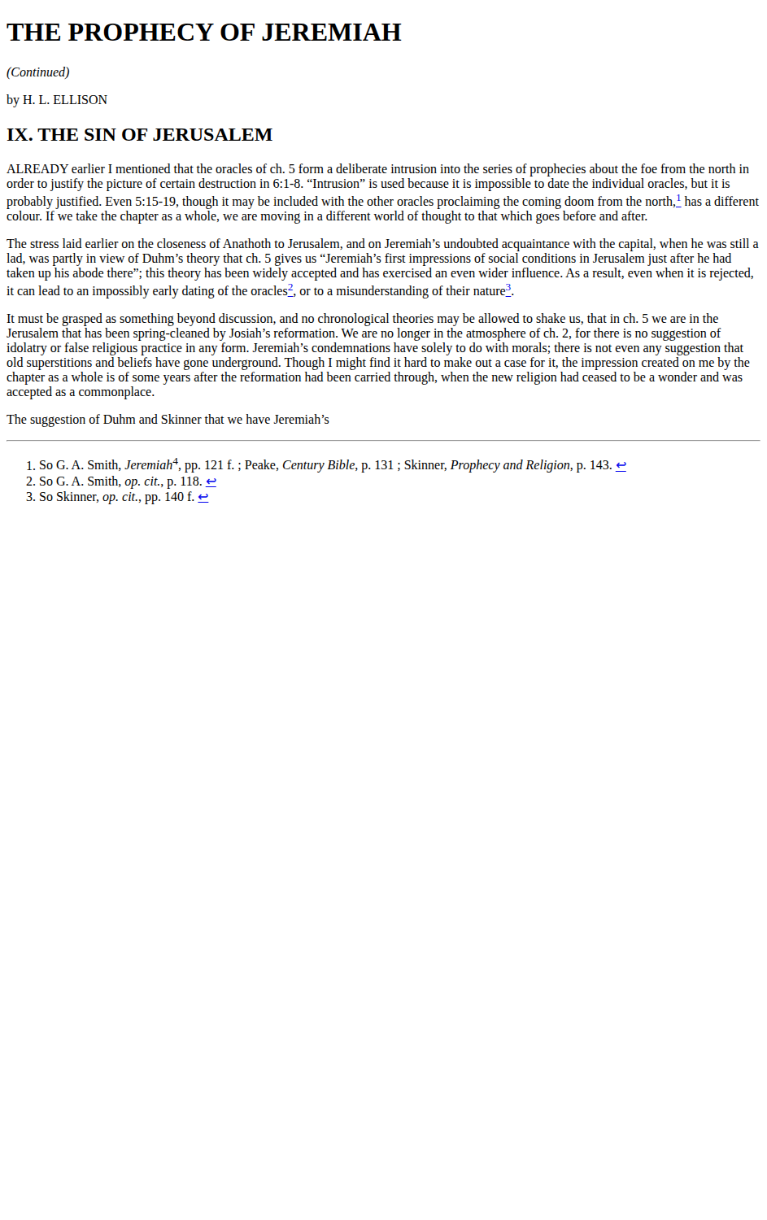THE PROPHECY OF JEREMIAH
(Continued)
by H. L. ELLISON
IX. THE SIN OF JERUSALEM
ALREADY earlier I mentioned that the oracles of ch. 5 form a deliberate intrusion into the series of prophecies about the foe from the north in order to justify the picture of certain destruction in 6:1-8. “Intrusion” is used because it is impossible to date the individual oracles, but it is probably justified. Even 5:15-19, though it may be included with the other oracles proclaiming the coming doom from the north,1 has a different colour. If we take the chapter as a whole, we are moving in a different world of thought to that which goes before and after.
The stress laid earlier on the closeness of Anathoth to Jerusalem, and on Jeremiah’s undoubted acquaintance with the capital, when he was still a lad, was partly in view of Duhm’s theory that ch. 5 gives us “Jeremiah’s first impressions of social conditions in Jerusalem just after he had taken up his abode there”; this theory has been widely accepted and has exercised an even wider influence. As a result, even when it is rejected, it can lead to an impossibly early dating of the oracles2, or to a misunderstanding of their nature3.
It must be grasped as something beyond discussion, and no chronological theories may be allowed to shake us, that in ch. 5 we are in the Jerusalem that has been spring-cleaned by Josiah’s reformation. We are no longer in the atmosphere of ch. 2, for there is no suggestion of idolatry or false religious practice in any form. Jeremiah’s condemnations have solely to do with morals; there is not even any suggestion that old superstitions and beliefs have gone underground. Though I might find it hard to make out a case for it, the impression created on me by the chapter as a whole is of some years after the reformation had been carried through, when the new religion had ceased to be a wonder and was accepted as a commonplace.
The suggestion of Duhm and Skinner that we have Jeremiah’s
So G. A. Smith, Jeremiah4, pp. 121 f. ; Peake, Century Bible, p. 131 ; Skinner, Prophecy and Religion, p. 143. ↩
So G. A. Smith, op. cit., p. 118. ↩
So Skinner, op. cit., pp. 140 f. ↩